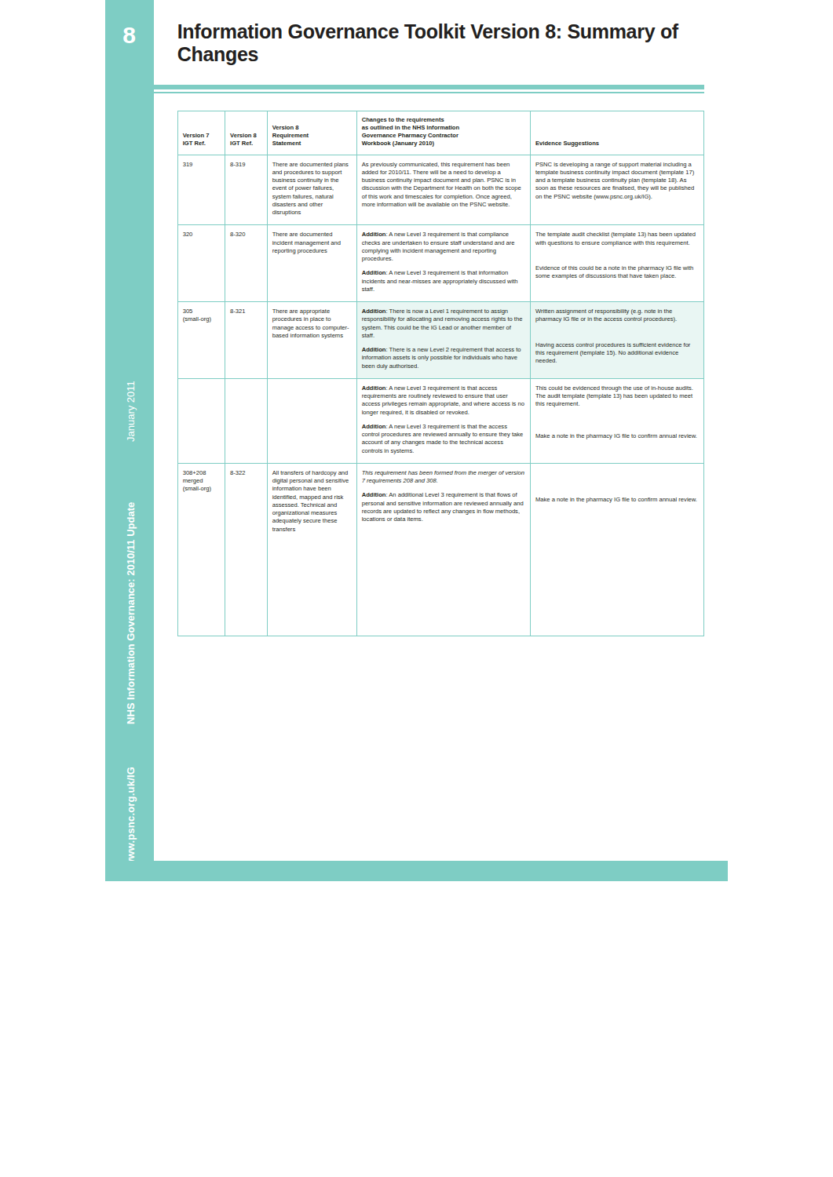8
www.psnc.org.uk/IG NHS Information Governance: 2010/11 Update January 2011
Information Governance Toolkit Version 8: Summary of Changes
| Version 7 IGT Ref. | Version 8 IGT Ref. | Version 8 Requirement Statement | Changes to the requirements as outlined in the NHS Information Governance Pharmacy Contractor Workbook (January 2010) | Evidence Suggestions |
| --- | --- | --- | --- | --- |
| 319 | 8-319 | There are documented plans and procedures to support business continuity in the event of power failures, system failures, natural disasters and other disruptions | As previously communicated, this requirement has been added for 2010/11. There will be a need to develop a business continuity impact document and plan. PSNC is in discussion with the Department for Health on both the scope of this work and timescales for completion. Once agreed, more information will be available on the PSNC website. | PSNC is developing a range of support material including a template business continuity impact document (template 17) and a template business continuity plan (template 18). As soon as these resources are finalised, they will be published on the PSNC website (www.psnc.org.uk/IG). |
| 320 | 8-320 | There are documented incident management and reporting procedures | Addition : A new Level 3 requirement is that compliance checks are undertaken to ensure staff understand and are complying with incident management and reporting procedures. Addition : A new Level 3 requirement is that information incidents and near-misses are appropriately discussed with staff. | The template audit checklist (template 13) has been updated with questions to ensure compliance with this requirement. Evidence of this could be a note in the pharmacy IG file with some examples of discussions that have taken place. |
| 305 (small-org) | 8-321 | There are appropriate procedures in place to manage access to computer-based information systems | Addition : There is now a Level 1 requirement to assign responsibility for allocating and removing access rights to the system. This could be the IG Lead or another member of staff. Addition : There is a new Level 2 requirement that access to information assets is only possible for individuals who have been duly authorised. | Written assignment of responsibility (e.g. note in the pharmacy IG file or in the access control procedures). Having access control procedures is sufficient evidence for this requirement (template 15). No additional evidence needed. |
| | | | Addition : A new Level 3 requirement is that access requirements are routinely reviewed to ensure that user access privileges remain appropriate, and where access is no longer required, it is disabled or revoked. Addition : A new Level 3 requirement is that the access control procedures are reviewed annually to ensure they take account of any changes made to the technical access controls in systems. | This could be evidenced through the use of in-house audits. The audit template (template 13) has been updated to meet this requirement. Make a note in the pharmacy IG file to confirm annual review. |
| 308+208 merged (small-org) | 8-322 | All transfers of hardcopy and digital personal and sensitive information have been identified, mapped and risk assessed. Technical and organizational measures adequately secure these transfers | This requirement has been formed from the merger of version 7 requirements 208 and 308. Addition : An additional Level 3 requirement is that flows of personal and sensitive information are reviewed annually and records are updated to reflect any changes in flow methods, locations or data items. | Make a note in the pharmacy IG file to confirm annual review. |